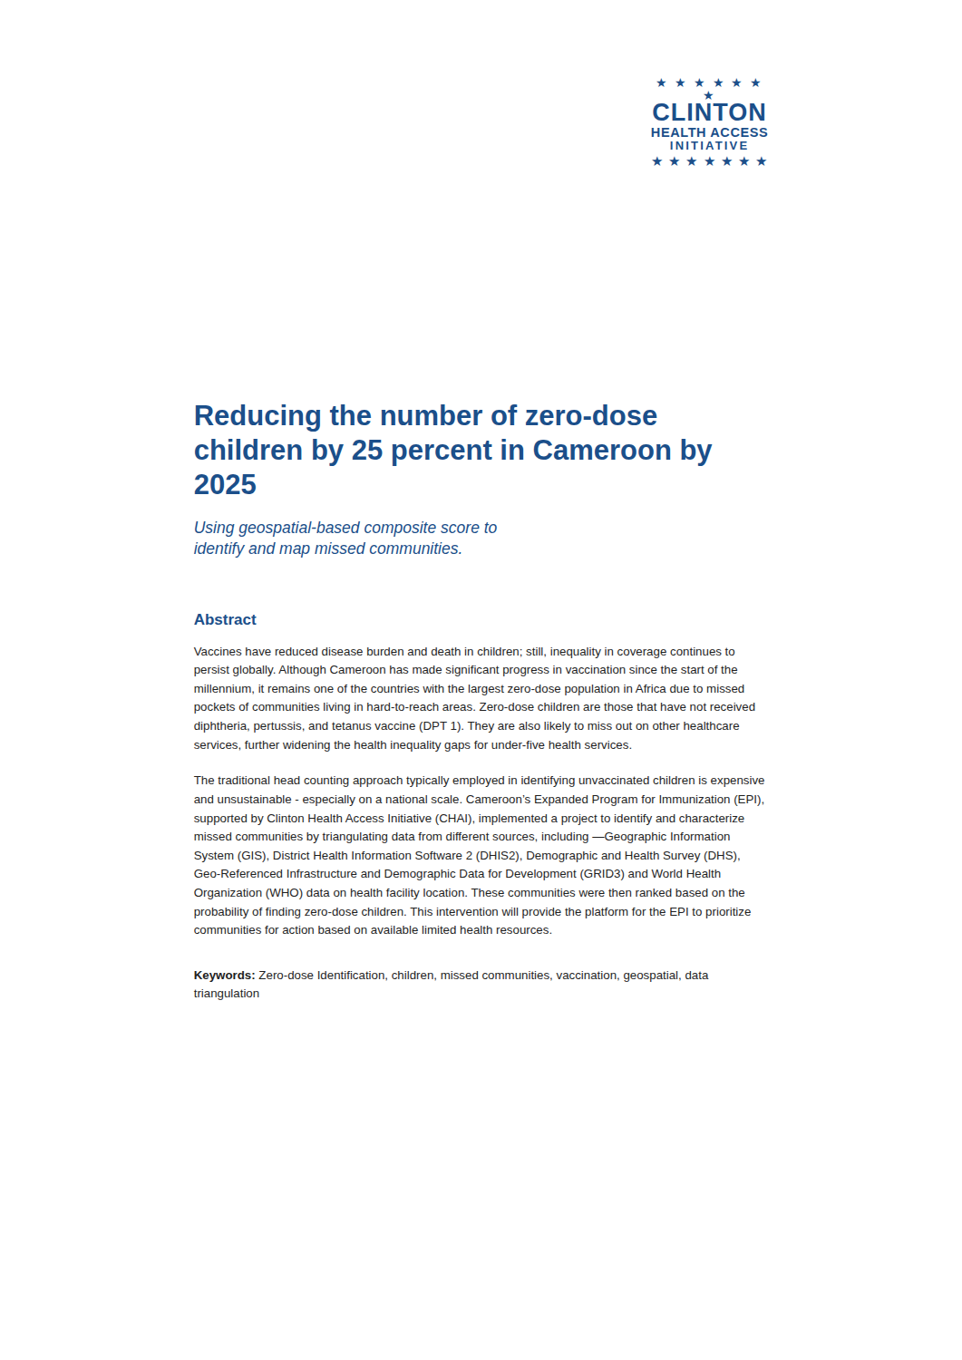★ ★ ★ ★ ★ ★ ★
CLINTON
HEALTH ACCESS
INITIATIVE
★ ★ ★ ★ ★ ★ ★
Reducing the number of zero-dose children by 25 percent in Cameroon by 2025
Using geospatial-based composite score to
identify and map missed communities.
Abstract
Vaccines have reduced disease burden and death in children; still, inequality in coverage continues to persist globally. Although Cameroon has made significant progress in vaccination since the start of the millennium, it remains one of the countries with the largest zero-dose population in Africa due to missed pockets of communities living in hard-to-reach areas. Zero-dose children are those that have not received diphtheria, pertussis, and tetanus vaccine (DPT 1). They are also likely to miss out on other healthcare services, further widening the health inequality gaps for under-five health services.
The traditional head counting approach typically employed in identifying unvaccinated children is expensive and unsustainable - especially on a national scale. Cameroon’s Expanded Program for Immunization (EPI), supported by Clinton Health Access Initiative (CHAI), implemented a project to identify and characterize missed communities by triangulating data from different sources, including —Geographic Information System (GIS), District Health Information Software 2 (DHIS2), Demographic and Health Survey (DHS), Geo-Referenced Infrastructure and Demographic Data for Development (GRID3) and World Health Organization (WHO) data on health facility location. These communities were then ranked based on the probability of finding zero-dose children. This intervention will provide the platform for the EPI to prioritize communities for action based on available limited health resources.
Keywords: Zero-dose Identification, children, missed communities, vaccination, geospatial, data triangulation